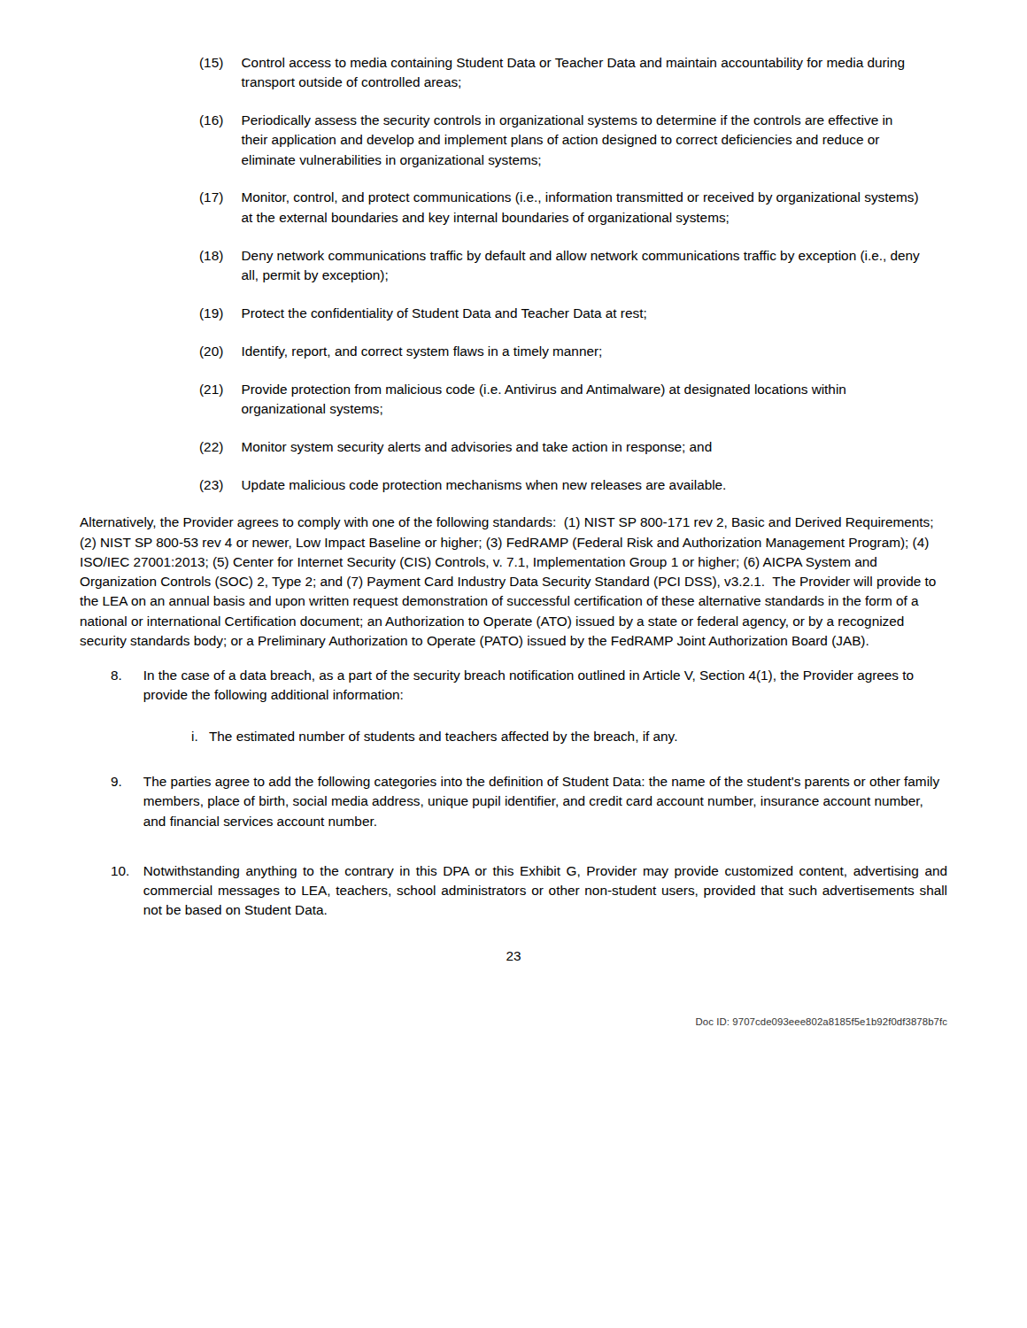(15) Control access to media containing Student Data or Teacher Data and maintain accountability for media during transport outside of controlled areas;
(16) Periodically assess the security controls in organizational systems to determine if the controls are effective in their application and develop and implement plans of action designed to correct deficiencies and reduce or eliminate vulnerabilities in organizational systems;
(17) Monitor, control, and protect communications (i.e., information transmitted or received by organizational systems) at the external boundaries and key internal boundaries of organizational systems;
(18) Deny network communications traffic by default and allow network communications traffic by exception (i.e., deny all, permit by exception);
(19) Protect the confidentiality of Student Data and Teacher Data at rest;
(20) Identify, report, and correct system flaws in a timely manner;
(21) Provide protection from malicious code (i.e. Antivirus and Antimalware) at designated locations within organizational systems;
(22) Monitor system security alerts and advisories and take action in response; and
(23) Update malicious code protection mechanisms when new releases are available.
Alternatively, the Provider agrees to comply with one of the following standards: (1) NIST SP 800-171 rev 2, Basic and Derived Requirements; (2) NIST SP 800-53 rev 4 or newer, Low Impact Baseline or higher; (3) FedRAMP (Federal Risk and Authorization Management Program); (4) ISO/IEC 27001:2013; (5) Center for Internet Security (CIS) Controls, v. 7.1, Implementation Group 1 or higher; (6) AICPA System and Organization Controls (SOC) 2, Type 2; and (7) Payment Card Industry Data Security Standard (PCI DSS), v3.2.1. The Provider will provide to the LEA on an annual basis and upon written request demonstration of successful certification of these alternative standards in the form of a national or international Certification document; an Authorization to Operate (ATO) issued by a state or federal agency, or by a recognized security standards body; or a Preliminary Authorization to Operate (PATO) issued by the FedRAMP Joint Authorization Board (JAB).
8. In the case of a data breach, as a part of the security breach notification outlined in Article V, Section 4(1), the Provider agrees to provide the following additional information:
i. The estimated number of students and teachers affected by the breach, if any.
9. The parties agree to add the following categories into the definition of Student Data: the name of the student's parents or other family members, place of birth, social media address, unique pupil identifier, and credit card account number, insurance account number, and financial services account number.
10. Notwithstanding anything to the contrary in this DPA or this Exhibit G, Provider may provide customized content, advertising and commercial messages to LEA, teachers, school administrators or other non-student users, provided that such advertisements shall not be based on Student Data.
23
Doc ID: 9707cde093eee802a8185f5e1b92f0df3878b7fc